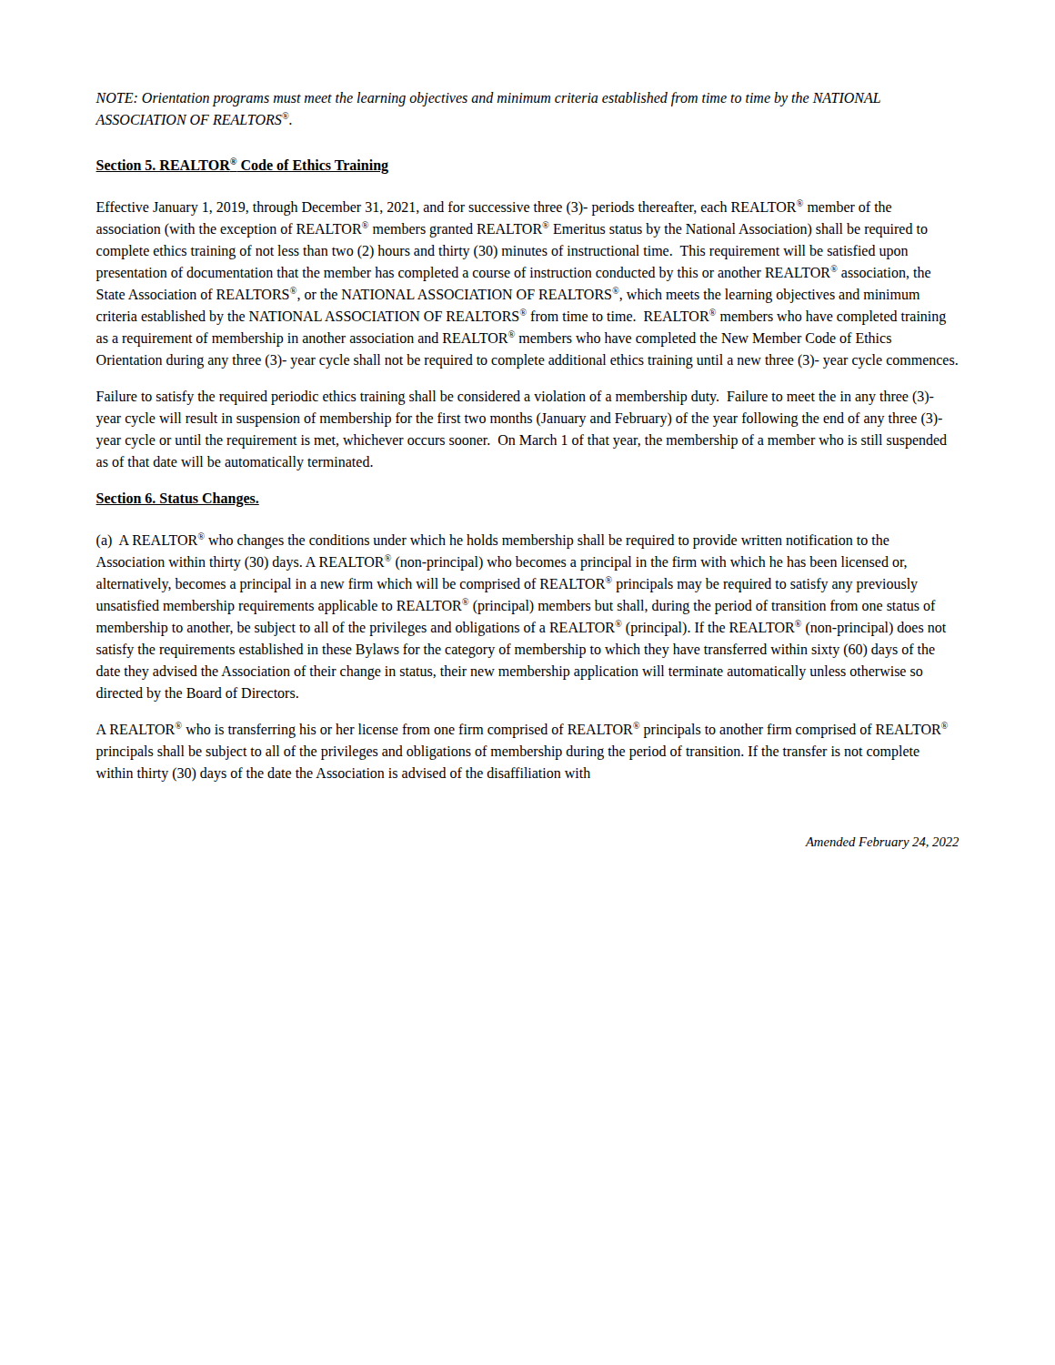NOTE: Orientation programs must meet the learning objectives and minimum criteria established from time to time by the NATIONAL ASSOCIATION OF REALTORS®.
Section 5. REALTOR® Code of Ethics Training
Effective January 1, 2019, through December 31, 2021, and for successive three (3)- periods thereafter, each REALTOR® member of the association (with the exception of REALTOR® members granted REALTOR® Emeritus status by the National Association) shall be required to complete ethics training of not less than two (2) hours and thirty (30) minutes of instructional time. This requirement will be satisfied upon presentation of documentation that the member has completed a course of instruction conducted by this or another REALTOR® association, the State Association of REALTORS®, or the NATIONAL ASSOCIATION OF REALTORS®, which meets the learning objectives and minimum criteria established by the NATIONAL ASSOCIATION OF REALTORS® from time to time. REALTOR® members who have completed training as a requirement of membership in another association and REALTOR® members who have completed the New Member Code of Ethics Orientation during any three (3)- year cycle shall not be required to complete additional ethics training until a new three (3)- year cycle commences.
Failure to satisfy the required periodic ethics training shall be considered a violation of a membership duty. Failure to meet the in any three (3)- year cycle will result in suspension of membership for the first two months (January and February) of the year following the end of any three (3)- year cycle or until the requirement is met, whichever occurs sooner. On March 1 of that year, the membership of a member who is still suspended as of that date will be automatically terminated.
Section 6. Status Changes.
(a) A REALTOR® who changes the conditions under which he holds membership shall be required to provide written notification to the Association within thirty (30) days. A REALTOR® (non-principal) who becomes a principal in the firm with which he has been licensed or, alternatively, becomes a principal in a new firm which will be comprised of REALTOR® principals may be required to satisfy any previously unsatisfied membership requirements applicable to REALTOR® (principal) members but shall, during the period of transition from one status of membership to another, be subject to all of the privileges and obligations of a REALTOR® (principal). If the REALTOR® (non-principal) does not satisfy the requirements established in these Bylaws for the category of membership to which they have transferred within sixty (60) days of the date they advised the Association of their change in status, their new membership application will terminate automatically unless otherwise so directed by the Board of Directors.
A REALTOR® who is transferring his or her license from one firm comprised of REALTOR® principals to another firm comprised of REALTOR® principals shall be subject to all of the privileges and obligations of membership during the period of transition. If the transfer is not complete within thirty (30) days of the date the Association is advised of the disaffiliation with
Amended February 24, 2022